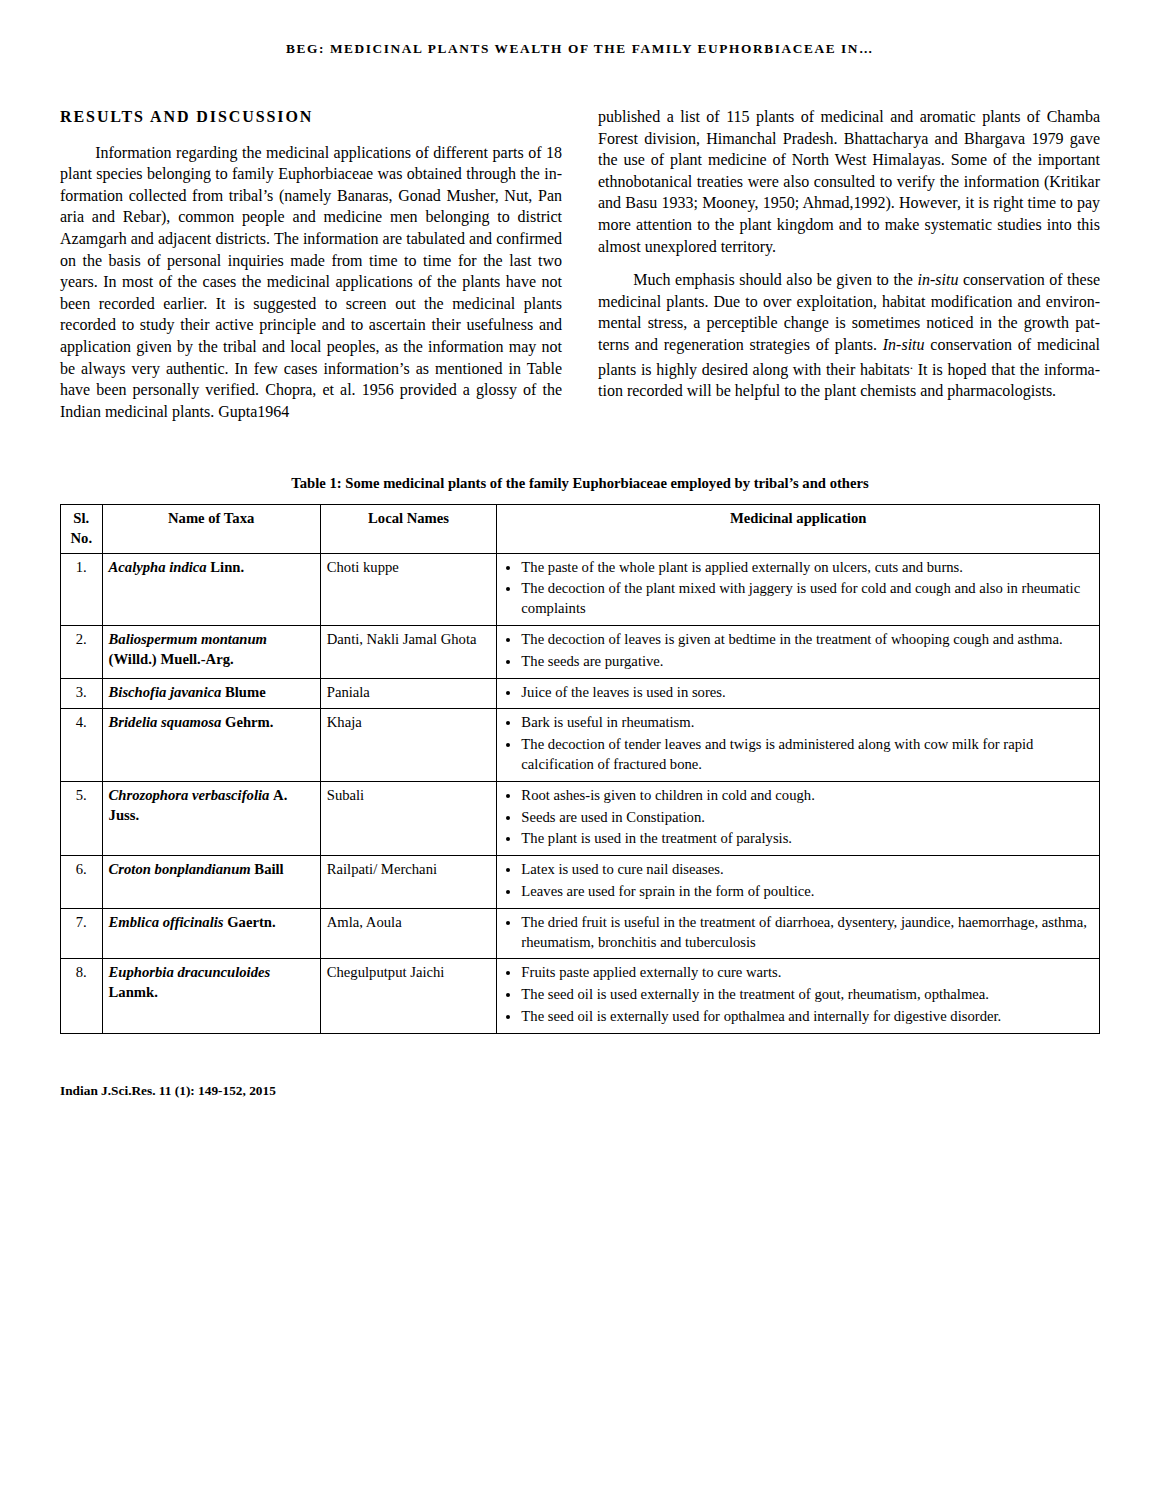Beg: Medicinal Plants Wealth of the Family Euphorbiaceae in…
Results and Discussion
Information regarding the medicinal applications of different parts of 18 plant species belonging to family Euphorbiaceae was obtained through the information collected from tribal’s (namely Banaras, Gonad Musher, Nut, Pan aria and Rebar), common people and medicine men belonging to district Azamgarh and adjacent districts. The information are tabulated and confirmed on the basis of personal inquiries made from time to time for the last two years. In most of the cases the medicinal applications of the plants have not been recorded earlier. It is suggested to screen out the medicinal plants recorded to study their active principle and to ascertain their usefulness and application given by the tribal and local peoples, as the information may not be always very authentic. In few cases information’s as mentioned in Table have been personally verified. Chopra, et al. 1956 provided a glossy of the Indian medicinal plants. Gupta1964
published a list of 115 plants of medicinal and aromatic plants of Chamba Forest division, Himanchal Pradesh. Bhattacharya and Bhargava 1979 gave the use of plant medicine of North West Himalayas. Some of the important ethnobotanical treaties were also consulted to verify the information (Kritikar and Basu 1933; Mooney, 1950; Ahmad,1992). However, it is right time to pay more attention to the plant kingdom and to make systematic studies into this almost unexplored territory.
Much emphasis should also be given to the in-situ conservation of these medicinal plants. Due to over exploitation, habitat modification and environmental stress, a perceptible change is sometimes noticed in the growth patterns and regeneration strategies of plants. In-situ conservation of medicinal plants is highly desired along with their habitats. It is hoped that the information recorded will be helpful to the plant chemists and pharmacologists.
Table 1: Some medicinal plants of the family Euphorbiaceae employed by tribal’s and others
| Sl. No. | Name of Taxa | Local Names | Medicinal application |
| --- | --- | --- | --- |
| 1. | Acalypha indica Linn. | Choti kuppe | The paste of the whole plant is applied externally on ulcers, cuts and burns. The decoction of the plant mixed with jaggery is used for cold and cough and also in rheumatic complaints |
| 2. | Baliospermum montanum (Willd.) Muell.-Arg. | Danti, Nakli Jamal Ghota | The decoction of leaves is given at bedtime in the treatment of whooping cough and asthma. The seeds are purgative. |
| 3. | Bischofia javanica Blume | Paniala | Juice of the leaves is used in sores. |
| 4. | Bridelia squamosa Gehrm. | Khaja | Bark is useful in rheumatism. The decoction of tender leaves and twigs is administered along with cow milk for rapid calcification of fractured bone. |
| 5. | Chrozophora verbascifolia A. Juss. | Subali | Root ashes-is given to children in cold and cough. Seeds are used in Constipation. The plant is used in the treatment of paralysis. |
| 6. | Croton bonplandianum Baill | Railpati/ Merchani | Latex is used to cure nail diseases. Leaves are used for sprain in the form of poultice. |
| 7. | Emblica officinalis Gaertn. | Amla, Aoula | The dried fruit is useful in the treatment of diarrhoea, dysentery, jaundice, haemorrhage, asthma, rheumatism, bronchitis and tuberculosis |
| 8. | Euphorbia dracunculoides Lanmk. | Chegulputput Jaichi | Fruits paste applied externally to cure warts. The seed oil is used externally in the treatment of gout, rheumatism, opthalmea. The seed oil is externally used for opthalmea and internally for digestive disorder. |
Indian J.Sci.Res. 11 (1): 149-152, 2015